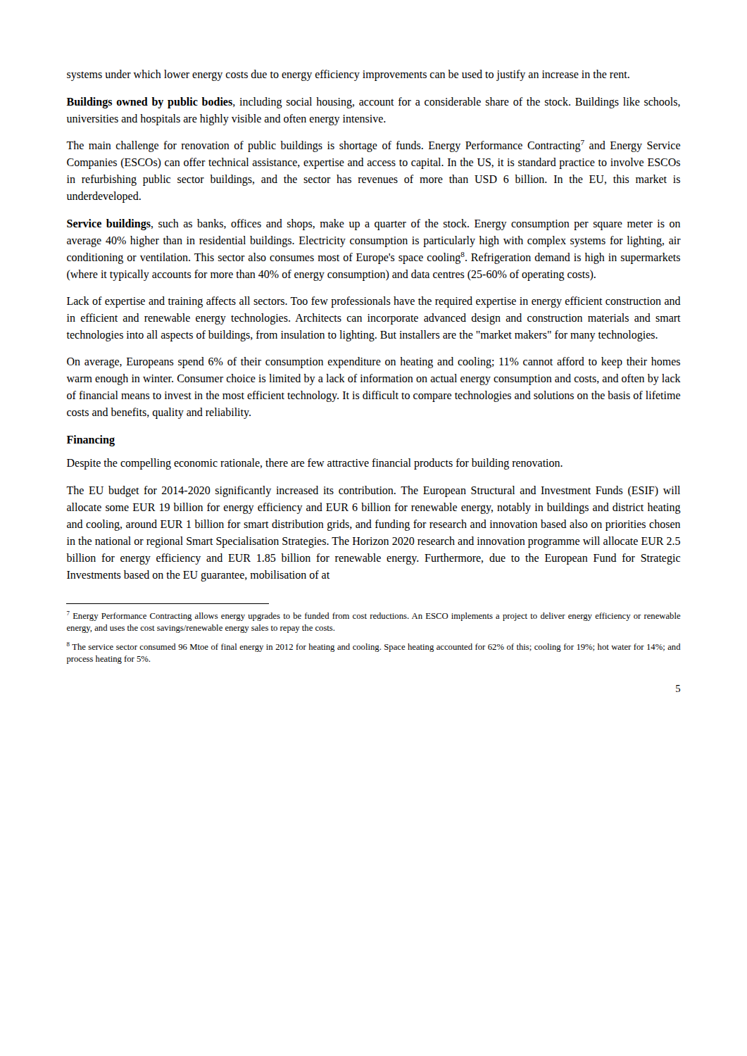systems under which lower energy costs due to energy efficiency improvements can be used to justify an increase in the rent.
Buildings owned by public bodies, including social housing, account for a considerable share of the stock. Buildings like schools, universities and hospitals are highly visible and often energy intensive.
The main challenge for renovation of public buildings is shortage of funds. Energy Performance Contracting7 and Energy Service Companies (ESCOs) can offer technical assistance, expertise and access to capital. In the US, it is standard practice to involve ESCOs in refurbishing public sector buildings, and the sector has revenues of more than USD 6 billion. In the EU, this market is underdeveloped.
Service buildings, such as banks, offices and shops, make up a quarter of the stock. Energy consumption per square meter is on average 40% higher than in residential buildings. Electricity consumption is particularly high with complex systems for lighting, air conditioning or ventilation. This sector also consumes most of Europe's space cooling8. Refrigeration demand is high in supermarkets (where it typically accounts for more than 40% of energy consumption) and data centres (25-60% of operating costs).
Lack of expertise and training affects all sectors. Too few professionals have the required expertise in energy efficient construction and in efficient and renewable energy technologies. Architects can incorporate advanced design and construction materials and smart technologies into all aspects of buildings, from insulation to lighting. But installers are the "market makers" for many technologies.
On average, Europeans spend 6% of their consumption expenditure on heating and cooling; 11% cannot afford to keep their homes warm enough in winter. Consumer choice is limited by a lack of information on actual energy consumption and costs, and often by lack of financial means to invest in the most efficient technology. It is difficult to compare technologies and solutions on the basis of lifetime costs and benefits, quality and reliability.
Financing
Despite the compelling economic rationale, there are few attractive financial products for building renovation.
The EU budget for 2014-2020 significantly increased its contribution. The European Structural and Investment Funds (ESIF) will allocate some EUR 19 billion for energy efficiency and EUR 6 billion for renewable energy, notably in buildings and district heating and cooling, around EUR 1 billion for smart distribution grids, and funding for research and innovation based also on priorities chosen in the national or regional Smart Specialisation Strategies. The Horizon 2020 research and innovation programme will allocate EUR 2.5 billion for energy efficiency and EUR 1.85 billion for renewable energy. Furthermore, due to the European Fund for Strategic Investments based on the EU guarantee, mobilisation of at
7 Energy Performance Contracting allows energy upgrades to be funded from cost reductions. An ESCO implements a project to deliver energy efficiency or renewable energy, and uses the cost savings/renewable energy sales to repay the costs.
8 The service sector consumed 96 Mtoe of final energy in 2012 for heating and cooling. Space heating accounted for 62% of this; cooling for 19%; hot water for 14%; and process heating for 5%.
5